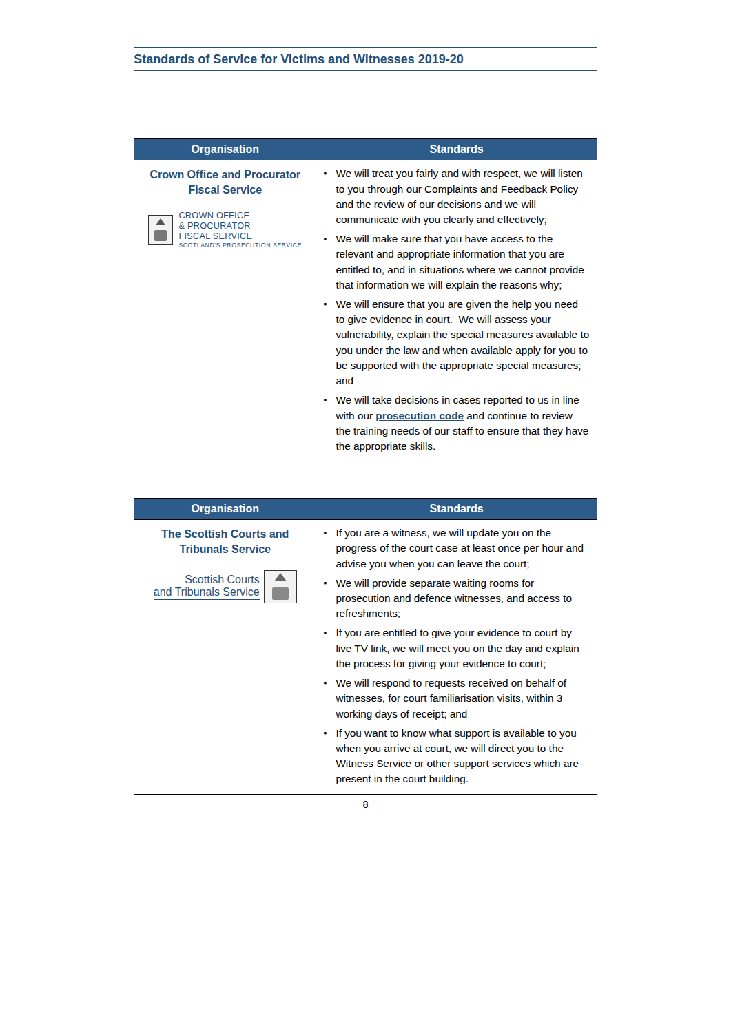Standards of Service for Victims and Witnesses 2019-20
| Organisation | Standards |
| --- | --- |
| Crown Office and Procurator Fiscal Service CROWN OFFICE & PROCURATOR FISCAL SERVICE SCOTLAND'S PROSECUTION SERVICE | We will treat you fairly and with respect, we will listen to you through our Complaints and Feedback Policy and the review of our decisions and we will communicate with you clearly and effectively; We will make sure that you have access to the relevant and appropriate information that you are entitled to, and in situations where we cannot provide that information we will explain the reasons why; We will ensure that you are given the help you need to give evidence in court. We will assess your vulnerability, explain the special measures available to you under the law and when available apply for you to be supported with the appropriate special measures; and We will take decisions in cases reported to us in line with our prosecution code and continue to review the training needs of our staff to ensure that they have the appropriate skills. |
| Organisation | Standards |
| --- | --- |
| The Scottish Courts and Tribunals Service Scottish Courts and Tribunals Service | If you are a witness, we will update you on the progress of the court case at least once per hour and advise you when you can leave the court; We will provide separate waiting rooms for prosecution and defence witnesses, and access to refreshments; If you are entitled to give your evidence to court by live TV link, we will meet you on the day and explain the process for giving your evidence to court; We will respond to requests received on behalf of witnesses, for court familiarisation visits, within 3 working days of receipt; and If you want to know what support is available to you when you arrive at court, we will direct you to the Witness Service or other support services which are present in the court building. |
8